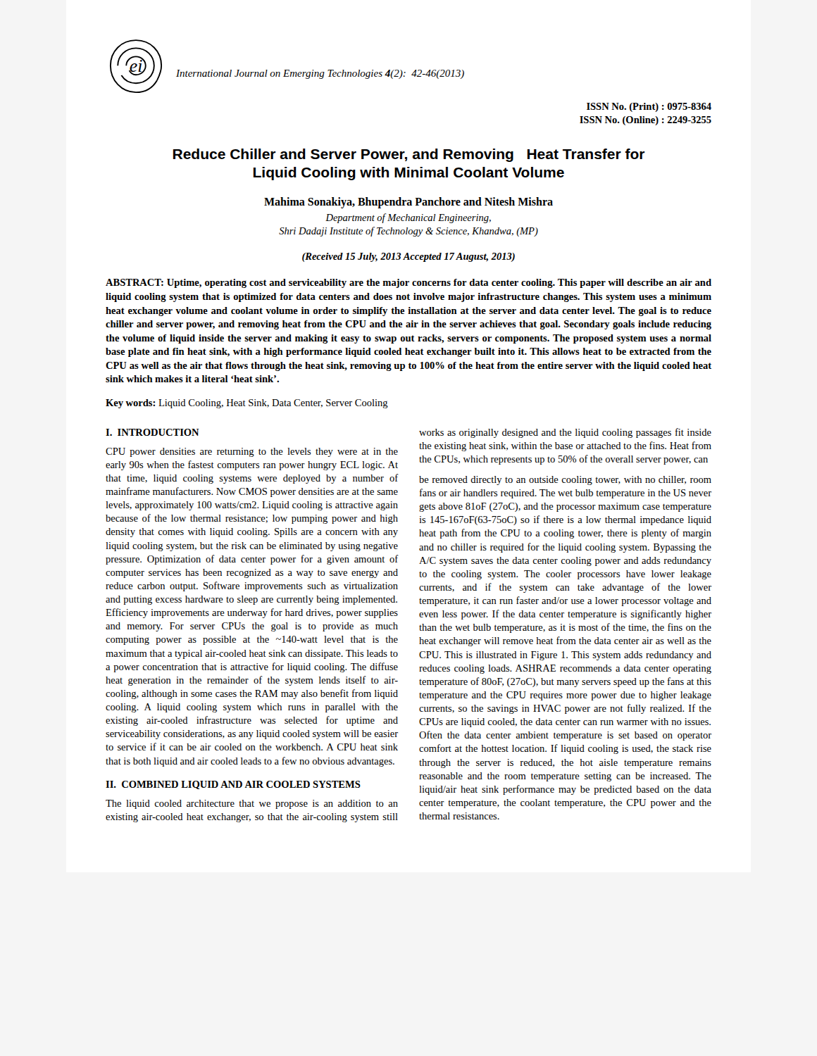ei
International Journal on Emerging Technologies 4(2): 42-46(2013)
ISSN No. (Print) : 0975-8364
ISSN No. (Online) : 2249-3255
Reduce Chiller and Server Power, and Removing Heat Transfer for
Liquid Cooling with Minimal Coolant Volume
Mahima Sonakiya, Bhupendra Panchore and Nitesh Mishra
Department of Mechanical Engineering,
Shri Dadaji Institute of Technology & Science, Khandwa, (MP)
(Received 15 July, 2013 Accepted 17 August, 2013)
ABSTRACT: Uptime, operating cost and serviceability are the major concerns for data center cooling. This paper will describe an air and liquid cooling system that is optimized for data centers and does not involve major infrastructure changes. This system uses a minimum heat exchanger volume and coolant volume in order to simplify the installation at the server and data center level. The goal is to reduce chiller and server power, and removing heat from the CPU and the air in the server achieves that goal. Secondary goals include reducing the volume of liquid inside the server and making it easy to swap out racks, servers or components. The proposed system uses a normal base plate and fin heat sink, with a high performance liquid cooled heat exchanger built into it. This allows heat to be extracted from the CPU as well as the air that flows through the heat sink, removing up to 100% of the heat from the entire server with the liquid cooled heat sink which makes it a literal ‘heat sink’.
Key words: Liquid Cooling, Heat Sink, Data Center, Server Cooling
I. INTRODUCTION
CPU power densities are returning to the levels they were at in the early 90s when the fastest computers ran power hungry ECL logic. At that time, liquid cooling systems were deployed by a number of mainframe manufacturers. Now CMOS power densities are at the same levels, approximately 100 watts/cm2. Liquid cooling is attractive again because of the low thermal resistance; low pumping power and high density that comes with liquid cooling. Spills are a concern with any liquid cooling system, but the risk can be eliminated by using negative pressure. Optimization of data center power for a given amount of computer services has been recognized as a way to save energy and reduce carbon output. Software improvements such as virtualization and putting excess hardware to sleep are currently being implemented. Efficiency improvements are underway for hard drives, power supplies and memory. For server CPUs the goal is to provide as much computing power as possible at the ~140-watt level that is the maximum that a typical air-cooled heat sink can dissipate. This leads to a power concentration that is attractive for liquid cooling. The diffuse heat generation in the remainder of the system lends itself to air-cooling, although in some cases the RAM may also benefit from liquid cooling. A liquid cooling system which runs in parallel with the existing air-cooled infrastructure was selected for uptime and serviceability considerations, as any liquid cooled system will be easier to service if it can be air cooled on the workbench. A CPU heat sink that is both liquid and air cooled leads to a few no obvious advantages.
II. COMBINED LIQUID AND AIR COOLED SYSTEMS
The liquid cooled architecture that we propose is an addition to an existing air-cooled heat exchanger, so that the air-cooling system still works as originally designed and the liquid cooling passages fit inside the existing heat sink, within the base or attached to the fins. Heat from the CPUs, which represents up to 50% of the overall server power, can
be removed directly to an outside cooling tower, with no chiller, room fans or air handlers required. The wet bulb temperature in the US never gets above 81oF (27oC), and the processor maximum case temperature is 145-167oF(63-75oC) so if there is a low thermal impedance liquid heat path from the CPU to a cooling tower, there is plenty of margin and no chiller is required for the liquid cooling system. Bypassing the A/C system saves the data center cooling power and adds redundancy to the cooling system. The cooler processors have lower leakage currents, and if the system can take advantage of the lower temperature, it can run faster and/or use a lower processor voltage and even less power. If the data center temperature is significantly higher than the wet bulb temperature, as it is most of the time, the fins on the heat exchanger will remove heat from the data center air as well as the CPU. This is illustrated in Figure 1. This system adds redundancy and reduces cooling loads. ASHRAE recommends a data center operating temperature of 80oF, (27oC), but many servers speed up the fans at this temperature and the CPU requires more power due to higher leakage currents, so the savings in HVAC power are not fully realized. If the CPUs are liquid cooled, the data center can run warmer with no issues. Often the data center ambient temperature is set based on operator comfort at the hottest location. If liquid cooling is used, the stack rise through the server is reduced, the hot aisle temperature remains reasonable and the room temperature setting can be increased. The liquid/air heat sink performance may be predicted based on the data center temperature, the coolant temperature, the CPU power and the thermal resistances.